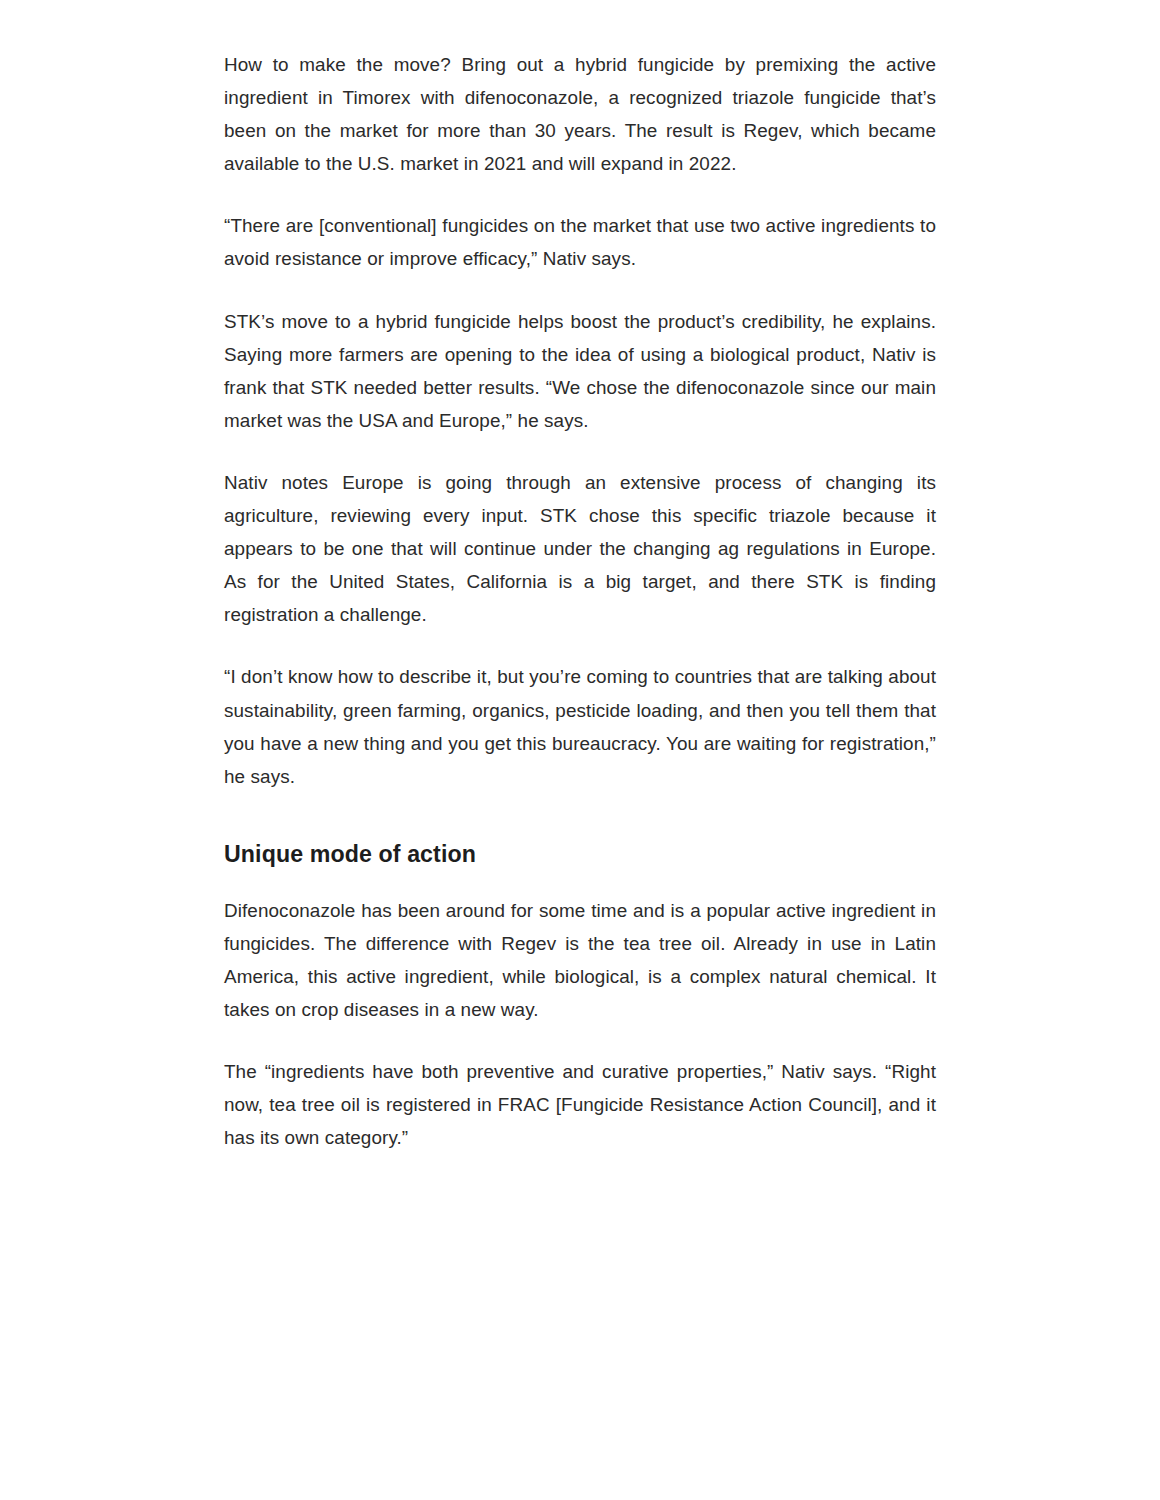How to make the move? Bring out a hybrid fungicide by premixing the active ingredient in Timorex with difenoconazole, a recognized triazole fungicide that’s been on the market for more than 30 years. The result is Regev, which became available to the U.S. market in 2021 and will expand in 2022.
“There are [conventional] fungicides on the market that use two active ingredients to avoid resistance or improve efficacy,” Nativ says.
STK’s move to a hybrid fungicide helps boost the product’s credibility, he explains. Saying more farmers are opening to the idea of using a biological product, Nativ is frank that STK needed better results. “We chose the difenoconazole since our main market was the USA and Europe,” he says.
Nativ notes Europe is going through an extensive process of changing its agriculture, reviewing every input. STK chose this specific triazole because it appears to be one that will continue under the changing ag regulations in Europe. As for the United States, California is a big target, and there STK is finding registration a challenge.
“I don’t know how to describe it, but you’re coming to countries that are talking about sustainability, green farming, organics, pesticide loading, and then you tell them that you have a new thing and you get this bureaucracy. You are waiting for registration,” he says.
Unique mode of action
Difenoconazole has been around for some time and is a popular active ingredient in fungicides. The difference with Regev is the tea tree oil. Already in use in Latin America, this active ingredient, while biological, is a complex natural chemical. It takes on crop diseases in a new way.
The “ingredients have both preventive and curative properties,” Nativ says. “Right now, tea tree oil is registered in FRAC [Fungicide Resistance Action Council], and it has its own category.”